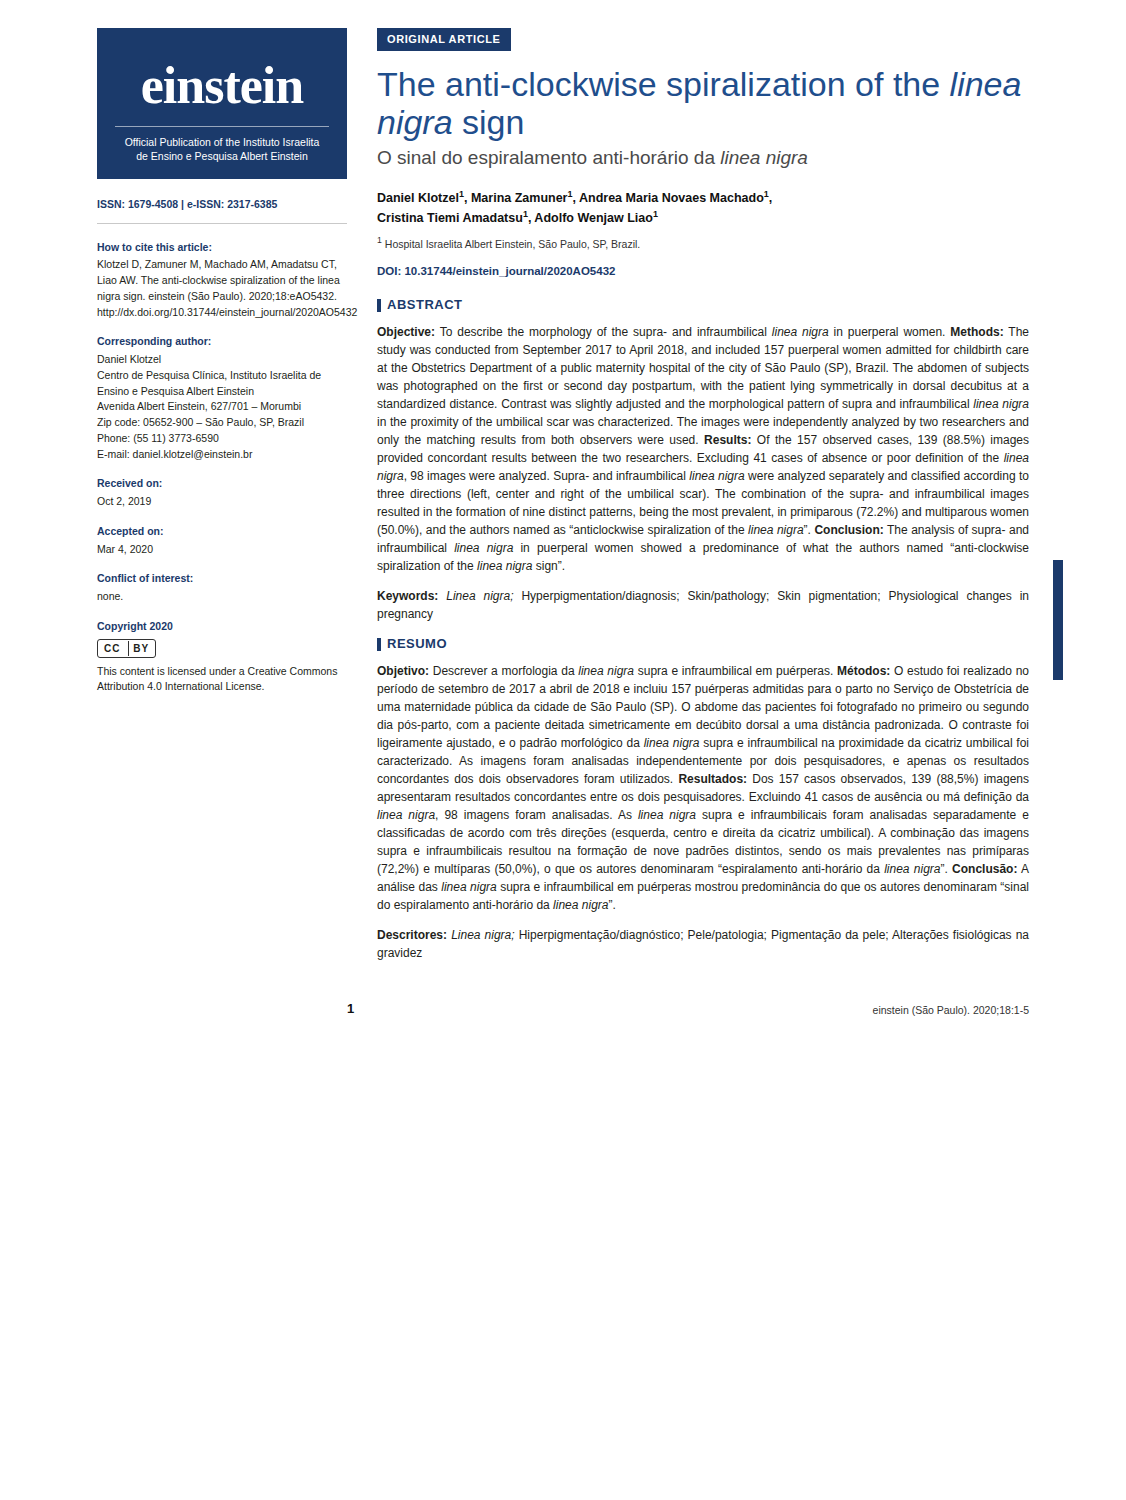einstein
Official Publication of the Instituto Israelita
de Ensino e Pesquisa Albert Einstein
ISSN: 1679-4508 | e-ISSN: 2317-6385
How to cite this article:
Klotzel D, Zamuner M, Machado AM, Amadatsu CT, Liao AW. The anti-clockwise spiralization of the linea nigra sign. einstein (São Paulo). 2020;18:eAO5432. http://dx.doi.org/10.31744/einstein_journal/2020AO5432
Corresponding author:
Daniel Klotzel
Centro de Pesquisa Clínica, Instituto Israelita de Ensino e Pesquisa Albert Einstein
Avenida Albert Einstein, 627/701 – Morumbi
Zip code: 05652-900 – São Paulo, SP, Brazil
Phone: (55 11) 3773-6590
E-mail: daniel.klotzel@einstein.br
Received on:
Oct 2, 2019
Accepted on:
Mar 4, 2020
Conflict of interest:
none.
Copyright 2020
CC BY
This content is licensed under a Creative Commons Attribution 4.0 International License.
ORIGINAL ARTICLE
The anti-clockwise spiralization of the linea nigra sign
O sinal do espiralamento anti-horário da linea nigra
Daniel Klotzel1, Marina Zamuner1, Andrea Maria Novaes Machado1,
Cristina Tiemi Amadatsu1, Adolfo Wenjaw Liao1
1 Hospital Israelita Albert Einstein, São Paulo, SP, Brazil.
DOI: 10.31744/einstein_journal/2020AO5432
ABSTRACT
Objective: To describe the morphology of the supra- and infraumbilical linea nigra in puerperal women. Methods: The study was conducted from September 2017 to April 2018, and included 157 puerperal women admitted for childbirth care at the Obstetrics Department of a public maternity hospital of the city of São Paulo (SP), Brazil. The abdomen of subjects was photographed on the first or second day postpartum, with the patient lying symmetrically in dorsal decubitus at a standardized distance. Contrast was slightly adjusted and the morphological pattern of supra and infraumbilical linea nigra in the proximity of the umbilical scar was characterized. The images were independently analyzed by two researchers and only the matching results from both observers were used. Results: Of the 157 observed cases, 139 (88.5%) images provided concordant results between the two researchers. Excluding 41 cases of absence or poor definition of the linea nigra, 98 images were analyzed. Supra- and infraumbilical linea nigra were analyzed separately and classified according to three directions (left, center and right of the umbilical scar). The combination of the supra- and infraumbilical images resulted in the formation of nine distinct patterns, being the most prevalent, in primiparous (72.2%) and multiparous women (50.0%), and the authors named as “anticlockwise spiralization of the linea nigra”. Conclusion: The analysis of supra- and infraumbilical linea nigra in puerperal women showed a predominance of what the authors named “anti-clockwise spiralization of the linea nigra sign”.
Keywords: Linea nigra; Hyperpigmentation/diagnosis; Skin/pathology; Skin pigmentation; Physiological changes in pregnancy
RESUMO
Objetivo: Descrever a morfologia da linea nigra supra e infraumbilical em puérperas. Métodos: O estudo foi realizado no período de setembro de 2017 a abril de 2018 e incluiu 157 puérperas admitidas para o parto no Serviço de Obstetrícia de uma maternidade pública da cidade de São Paulo (SP). O abdome das pacientes foi fotografado no primeiro ou segundo dia pós-parto, com a paciente deitada simetricamente em decúbito dorsal a uma distância padronizada. O contraste foi ligeiramente ajustado, e o padrão morfológico da linea nigra supra e infraumbilical na proximidade da cicatriz umbilical foi caracterizado. As imagens foram analisadas independentemente por dois pesquisadores, e apenas os resultados concordantes dos dois observadores foram utilizados. Resultados: Dos 157 casos observados, 139 (88,5%) imagens apresentaram resultados concordantes entre os dois pesquisadores. Excluindo 41 casos de ausência ou má definição da linea nigra, 98 imagens foram analisadas. As linea nigra supra e infraumbilicais foram analisadas separadamente e classificadas de acordo com três direções (esquerda, centro e direita da cicatriz umbilical). A combinação das imagens supra e infraumbilicais resultou na formação de nove padrões distintos, sendo os mais prevalentes nas primíparas (72,2%) e multíparas (50,0%), o que os autores denominaram “espiralamento anti-horário da linea nigra”. Conclusão: A análise das linea nigra supra e infraumbilical em puérperas mostrou predominância do que os autores denominaram “sinal do espiralamento anti-horário da linea nigra”.
Descritores: Linea nigra; Hiperpigmentação/diagnóstico; Pele/patologia; Pigmentação da pele; Alterações fisiológicas na gravidez
1
einstein (São Paulo). 2020;18:1-5